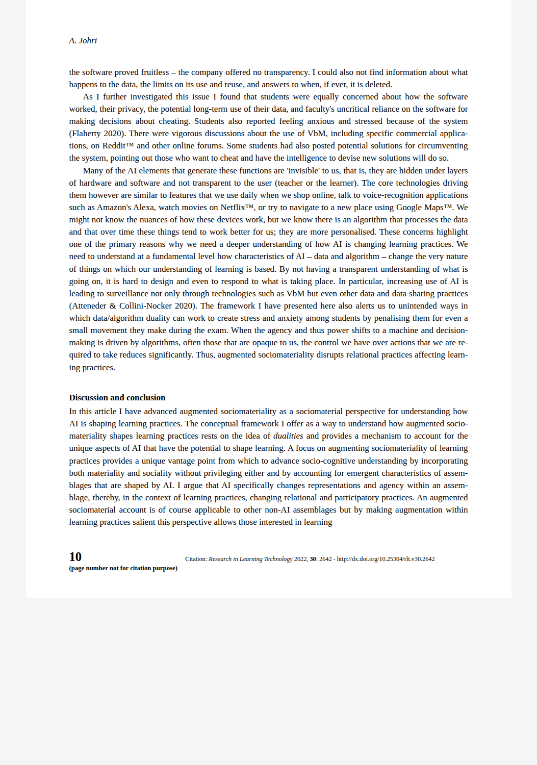A. Johri
the software proved fruitless – the company offered no transparency. I could also not find information about what happens to the data, the limits on its use and reuse, and answers to when, if ever, it is deleted.
As I further investigated this issue I found that students were equally concerned about how the software worked, their privacy, the potential long-term use of their data, and faculty's uncritical reliance on the software for making decisions about cheating. Students also reported feeling anxious and stressed because of the system (Flaherty 2020). There were vigorous discussions about the use of VbM, including specific commercial applications, on Reddit™ and other online forums. Some students had also posted potential solutions for circumventing the system, pointing out those who want to cheat and have the intelligence to devise new solutions will do so.
Many of the AI elements that generate these functions are 'invisible' to us, that is, they are hidden under layers of hardware and software and not transparent to the user (teacher or the learner). The core technologies driving them however are similar to features that we use daily when we shop online, talk to voice-recognition applications such as Amazon's Alexa, watch movies on Netflix™, or try to navigate to a new place using Google Maps™. We might not know the nuances of how these devices work, but we know there is an algorithm that processes the data and that over time these things tend to work better for us; they are more personalised. These concerns highlight one of the primary reasons why we need a deeper understanding of how AI is changing learning practices. We need to understand at a fundamental level how characteristics of AI – data and algorithm – change the very nature of things on which our understanding of learning is based. By not having a transparent understanding of what is going on, it is hard to design and even to respond to what is taking place. In particular, increasing use of AI is leading to surveillance not only through technologies such as VbM but even other data and data sharing practices (Atteneder & Collini-Nocker 2020). The framework I have presented here also alerts us to unintended ways in which data/algorithm duality can work to create stress and anxiety among students by penalising them for even a small movement they make during the exam. When the agency and thus power shifts to a machine and decision-making is driven by algorithms, often those that are opaque to us, the control we have over actions that we are required to take reduces significantly. Thus, augmented sociomateriality disrupts relational practices affecting learning practices.
Discussion and conclusion
In this article I have advanced augmented sociomateriality as a sociomaterial perspective for understanding how AI is shaping learning practices. The conceptual framework I offer as a way to understand how augmented sociomateriality shapes learning practices rests on the idea of dualities and provides a mechanism to account for the unique aspects of AI that have the potential to shape learning. A focus on augmenting sociomateriality of learning practices provides a unique vantage point from which to advance socio-cognitive understanding by incorporating both materiality and sociality without privileging either and by accounting for emergent characteristics of assemblages that are shaped by AI. I argue that AI specifically changes representations and agency within an assemblage, thereby, in the context of learning practices, changing relational and participatory practices. An augmented sociomaterial account is of course applicable to other non-AI assemblages but by making augmentation within learning practices salient this perspective allows those interested in learning
10(page number not for citation purpose)
Citation: Research in Learning Technology 2022, 30: 2642 - http://dx.doi.org/10.25304/rlt.v30.2642